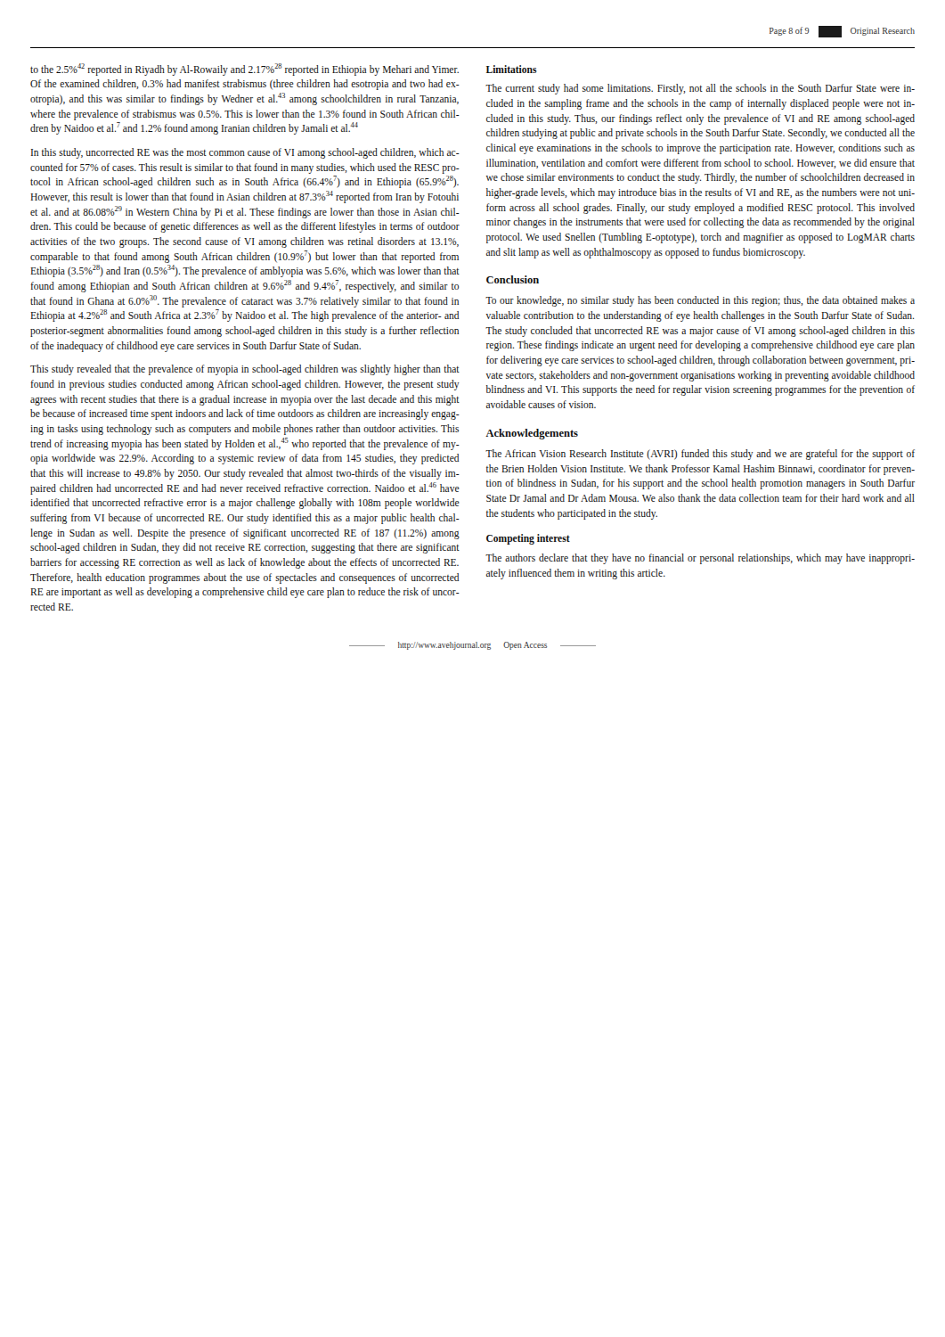Page 8 of 9 Original Research
to the 2.5%42 reported in Riyadh by Al-Rowaily and 2.17%28 reported in Ethiopia by Mehari and Yimer. Of the examined children, 0.3% had manifest strabismus (three children had esotropia and two had exotropia), and this was similar to findings by Wedner et al.43 among schoolchildren in rural Tanzania, where the prevalence of strabismus was 0.5%. This is lower than the 1.3% found in South African children by Naidoo et al.7 and 1.2% found among Iranian children by Jamali et al.44
In this study, uncorrected RE was the most common cause of VI among school-aged children, which accounted for 57% of cases. This result is similar to that found in many studies, which used the RESC protocol in African school-aged children such as in South Africa (66.4%7) and in Ethiopia (65.9%28). However, this result is lower than that found in Asian children at 87.3%34 reported from Iran by Fotouhi et al. and at 86.08%29 in Western China by Pi et al. These findings are lower than those in Asian children. This could be because of genetic differences as well as the different lifestyles in terms of outdoor activities of the two groups. The second cause of VI among children was retinal disorders at 13.1%, comparable to that found among South African children (10.9%7) but lower than that reported from Ethiopia (3.5%28) and Iran (0.5%34). The prevalence of amblyopia was 5.6%, which was lower than that found among Ethiopian and South African children at 9.6%28 and 9.4%7, respectively, and similar to that found in Ghana at 6.0%30. The prevalence of cataract was 3.7% relatively similar to that found in Ethiopia at 4.2%28 and South Africa at 2.3%7 by Naidoo et al. The high prevalence of the anterior- and posterior-segment abnormalities found among school-aged children in this study is a further reflection of the inadequacy of childhood eye care services in South Darfur State of Sudan.
This study revealed that the prevalence of myopia in school-aged children was slightly higher than that found in previous studies conducted among African school-aged children. However, the present study agrees with recent studies that there is a gradual increase in myopia over the last decade and this might be because of increased time spent indoors and lack of time outdoors as children are increasingly engaging in tasks using technology such as computers and mobile phones rather than outdoor activities. This trend of increasing myopia has been stated by Holden et al.,45 who reported that the prevalence of myopia worldwide was 22.9%. According to a systemic review of data from 145 studies, they predicted that this will increase to 49.8% by 2050. Our study revealed that almost two-thirds of the visually impaired children had uncorrected RE and had never received refractive correction. Naidoo et al.46 have identified that uncorrected refractive error is a major challenge globally with 108m people worldwide suffering from VI because of uncorrected RE. Our study identified this as a major public health challenge in Sudan as well. Despite the presence of significant uncorrected RE of 187 (11.2%) among school-aged children in Sudan, they did not receive RE correction, suggesting that there are significant barriers for accessing RE correction as well as lack of knowledge about the effects of uncorrected RE. Therefore, health education programmes about the use of spectacles and consequences of uncorrected RE are important as well as developing a comprehensive child eye care plan to reduce the risk of uncorrected RE.
Limitations
The current study had some limitations. Firstly, not all the schools in the South Darfur State were included in the sampling frame and the schools in the camp of internally displaced people were not included in this study. Thus, our findings reflect only the prevalence of VI and RE among school-aged children studying at public and private schools in the South Darfur State. Secondly, we conducted all the clinical eye examinations in the schools to improve the participation rate. However, conditions such as illumination, ventilation and comfort were different from school to school. However, we did ensure that we chose similar environments to conduct the study. Thirdly, the number of schoolchildren decreased in higher-grade levels, which may introduce bias in the results of VI and RE, as the numbers were not uniform across all school grades. Finally, our study employed a modified RESC protocol. This involved minor changes in the instruments that were used for collecting the data as recommended by the original protocol. We used Snellen (Tumbling E-optotype), torch and magnifier as opposed to LogMAR charts and slit lamp as well as ophthalmoscopy as opposed to fundus biomicroscopy.
Conclusion
To our knowledge, no similar study has been conducted in this region; thus, the data obtained makes a valuable contribution to the understanding of eye health challenges in the South Darfur State of Sudan. The study concluded that uncorrected RE was a major cause of VI among school-aged children in this region. These findings indicate an urgent need for developing a comprehensive childhood eye care plan for delivering eye care services to school-aged children, through collaboration between government, private sectors, stakeholders and non-government organisations working in preventing avoidable childhood blindness and VI. This supports the need for regular vision screening programmes for the prevention of avoidable causes of vision.
Acknowledgements
The African Vision Research Institute (AVRI) funded this study and we are grateful for the support of the Brien Holden Vision Institute. We thank Professor Kamal Hashim Binnawi, coordinator for prevention of blindness in Sudan, for his support and the school health promotion managers in South Darfur State Dr Jamal and Dr Adam Mousa. We also thank the data collection team for their hard work and all the students who participated in the study.
Competing interest
The authors declare that they have no financial or personal relationships, which may have inappropriately influenced them in writing this article.
http://www.avehjournal.org Open Access